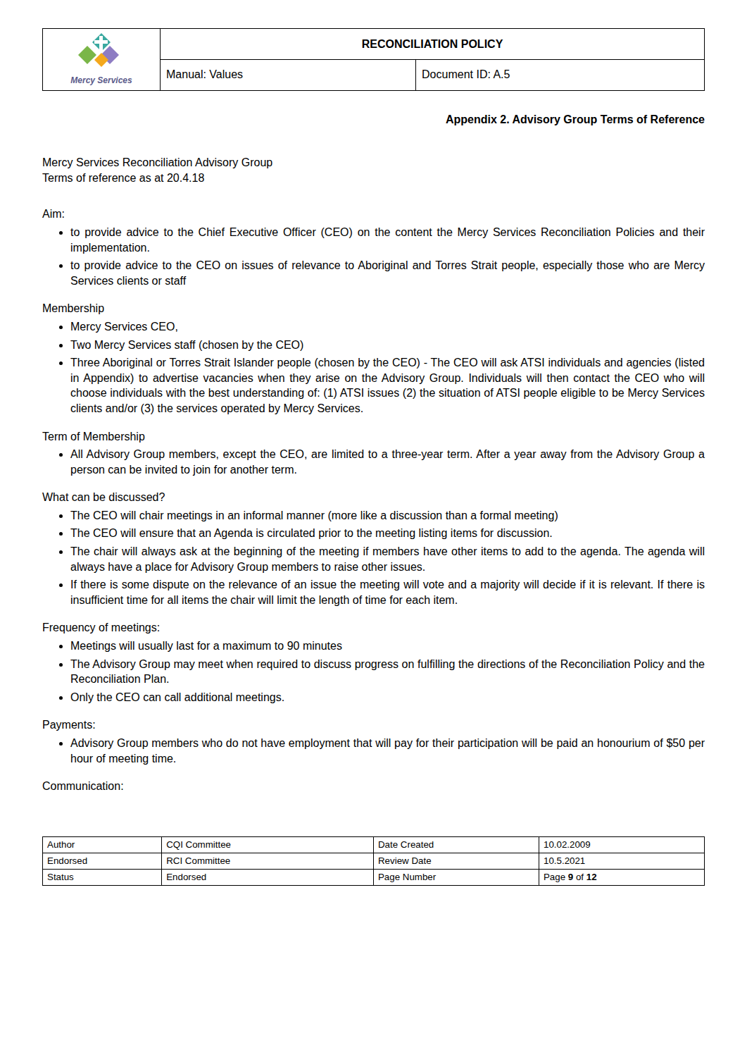| Mercy Services | RECONCILIATION POLICY |
| Manual: Values | Document ID: A.5 |
Appendix 2. Advisory Group Terms of Reference
Mercy Services Reconciliation Advisory Group
Terms of reference as at 20.4.18
Aim:
to provide advice to the Chief Executive Officer (CEO) on the content the Mercy Services Reconciliation Policies and their implementation.
to provide advice to the CEO on issues of relevance to Aboriginal and Torres Strait people, especially those who are Mercy Services clients or staff
Membership
Mercy Services CEO,
Two Mercy Services staff (chosen by the CEO)
Three Aboriginal or Torres Strait Islander people (chosen by the CEO) - The CEO will ask ATSI individuals and agencies (listed in Appendix) to advertise vacancies when they arise on the Advisory Group. Individuals will then contact the CEO who will choose individuals with the best understanding of: (1) ATSI issues (2) the situation of ATSI people eligible to be Mercy Services clients and/or (3) the services operated by Mercy Services.
Term of Membership
All Advisory Group members, except the CEO, are limited to a three-year term. After a year away from the Advisory Group a person can be invited to join for another term.
What can be discussed?
The CEO will chair meetings in an informal manner (more like a discussion than a formal meeting)
The CEO will ensure that an Agenda is circulated prior to the meeting listing items for discussion.
The chair will always ask at the beginning of the meeting if members have other items to add to the agenda. The agenda will always have a place for Advisory Group members to raise other issues.
If there is some dispute on the relevance of an issue the meeting will vote and a majority will decide if it is relevant. If there is insufficient time for all items the chair will limit the length of time for each item.
Frequency of meetings:
Meetings will usually last for a maximum to 90 minutes
The Advisory Group may meet when required to discuss progress on fulfilling the directions of the Reconciliation Policy and the Reconciliation Plan.
Only the CEO can call additional meetings.
Payments:
Advisory Group members who do not have employment that will pay for their participation will be paid an honourium of $50 per hour of meeting time.
Communication:
| Author | CQI Committee | Date Created | 10.02.2009 |
| Endorsed | RCI Committee | Review Date | 10.5.2021 |
| Status | Endorsed | Page Number | Page 9 of 12 |